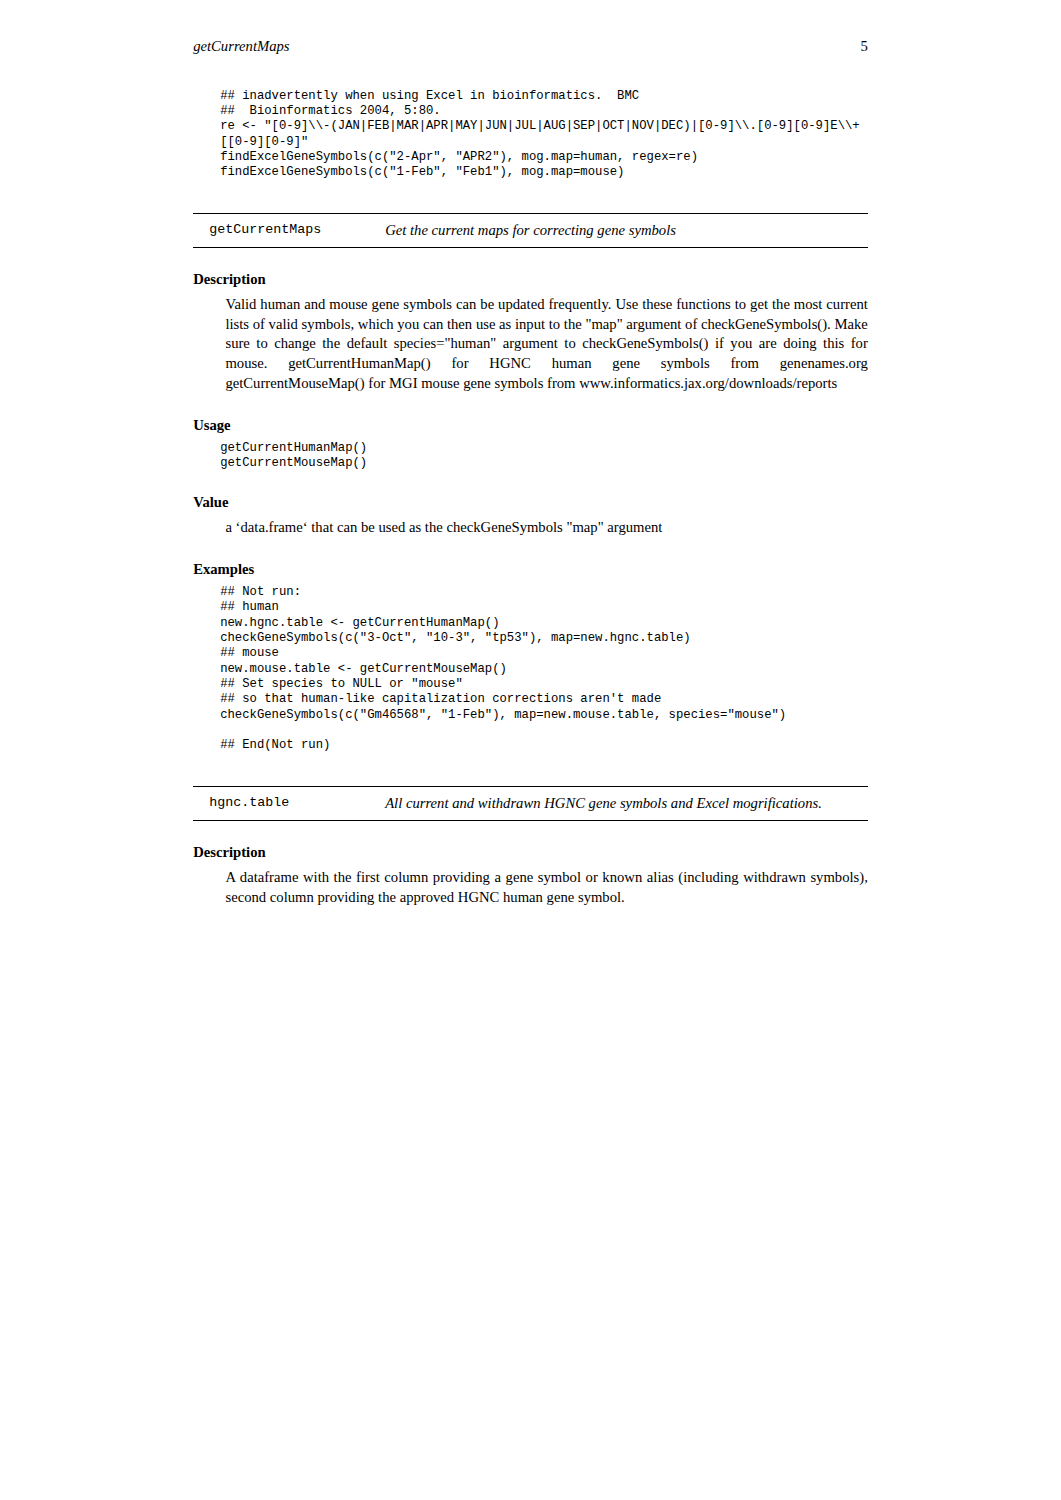getCurrentMaps 5
## inadvertently when using Excel in bioinformatics.  BMC
##  Bioinformatics 2004, 5:80.
re <- "[0-9]\\-(JAN|FEB|MAR|APR|MAY|JUN|JUL|AUG|SEP|OCT|NOV|DEC)|[0-9]\\.[0-9][0-9]E\\+[[0-9][0-9]"
findExcelGeneSymbols(c("2-Apr", "APR2"), mog.map=human, regex=re)
findExcelGeneSymbols(c("1-Feb", "Feb1"), mog.map=mouse)
getCurrentMaps Get the current maps for correcting gene symbols
Description
Valid human and mouse gene symbols can be updated frequently. Use these functions to get the most current lists of valid symbols, which you can then use as input to the "map" argument of checkGeneSymbols(). Make sure to change the default species="human" argument to checkGeneSymbols() if you are doing this for mouse. getCurrentHumanMap() for HGNC human gene symbols from genenames.org getCurrentMouseMap() for MGI mouse gene symbols from www.informatics.jax.org/downloads/reports
Usage
getCurrentHumanMap()
getCurrentMouseMap()
Value
a ‘data.frame‘ that can be used as the checkGeneSymbols "map" argument
Examples
## Not run:
## human
new.hgnc.table <- getCurrentHumanMap()
checkGeneSymbols(c("3-Oct", "10-3", "tp53"), map=new.hgnc.table)
## mouse
new.mouse.table <- getCurrentMouseMap()
## Set species to NULL or "mouse"
## so that human-like capitalization corrections aren't made
checkGeneSymbols(c("Gm46568", "1-Feb"), map=new.mouse.table, species="mouse")

## End(Not run)
hgnc.table All current and withdrawn HGNC gene symbols and Excel mogrifications.
Description
A dataframe with the first column providing a gene symbol or known alias (including withdrawn symbols), second column providing the approved HGNC human gene symbol.